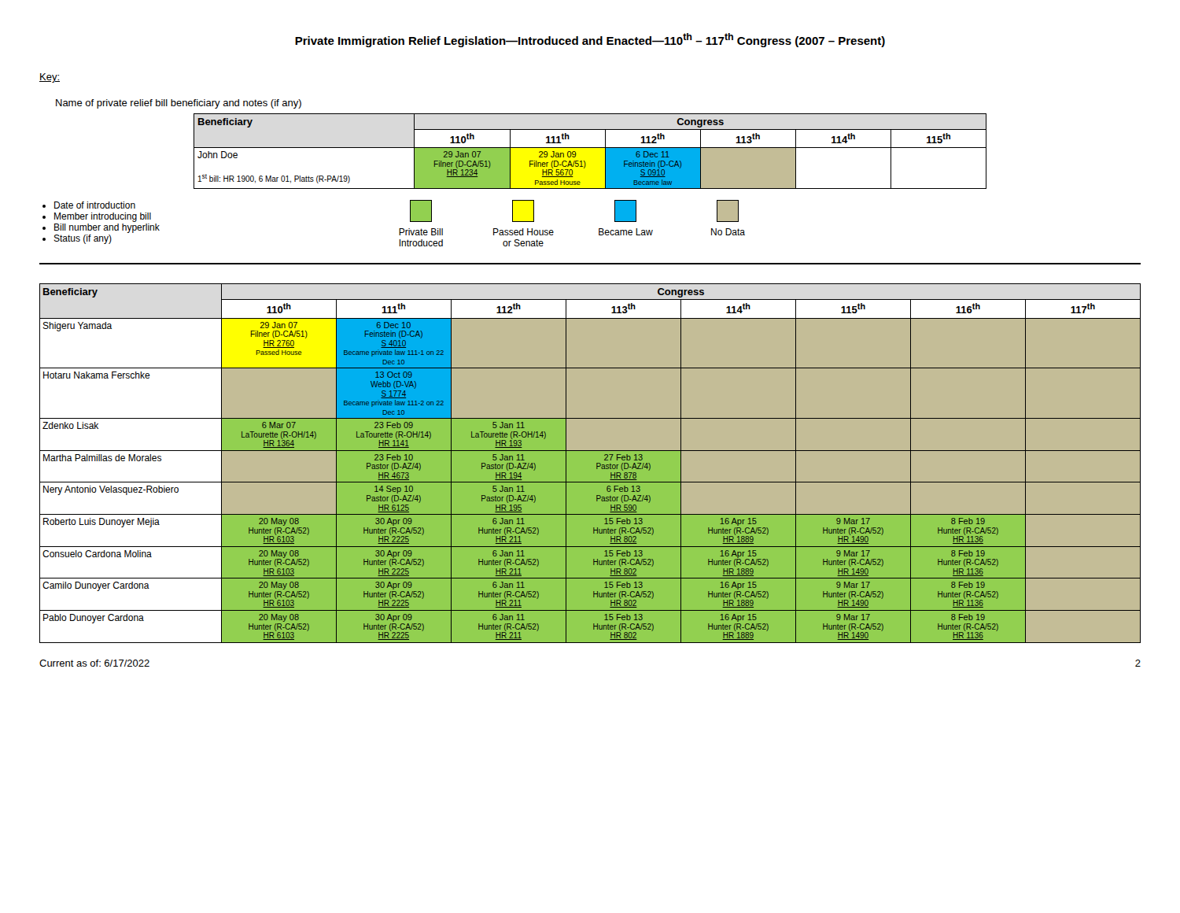Private Immigration Relief Legislation—Introduced and Enacted—110th – 117th Congress (2007 – Present)
Key:
Name of private relief bill beneficiary and notes (if any)
| Beneficiary | Congress |
| --- | --- |
| 110 th | 111 th | 112 th | 113 th | 114 th | 115 th |
| John Doe 1 st bill: HR 1900, 6 Mar 01, Platts (R-PA/19) | 29 Jan 07 Filner (D-CA/51) HR 1234 | 29 Jan 09 Filner (D-CA/51) HR 5670 Passed House | 6 Dec 11 Feinstein (D-CA) S 0910 Became law | | | |
Date of introduction
Member introducing bill
Bill number and hyperlink
Status (if any)
Private Bill Introduced
Passed House or Senate
Became Law
No Data
| Beneficiary | Congress |
| --- | --- |
| 110 th | 111 th | 112 th | 113 th | 114 th | 115 th | 116 th | 117 th |
| Shigeru Yamada | 29 Jan 07 Filner (D-CA/51) HR 2760 Passed House | 6 Dec 10 Feinstein (D-CA) S 4010 Became private law 111-1 on 22 Dec 10 | | | | | | |
| Hotaru Nakama Ferschke | | 13 Oct 09 Webb (D-VA) S 1774 Became private law 111-2 on 22 Dec 10 | | | | | | |
| Zdenko Lisak | 6 Mar 07 LaTourette (R-OH/14) HR 1364 | 23 Feb 09 LaTourette (R-OH/14) HR 1141 | 5 Jan 11 LaTourette (R-OH/14) HR 193 | | | | | |
| Martha Palmillas de Morales | | 23 Feb 10 Pastor (D-AZ/4) HR 4673 | 5 Jan 11 Pastor (D-AZ/4) HR 194 | 27 Feb 13 Pastor (D-AZ/4) HR 878 | | | | |
| Nery Antonio Velasquez-Robiero | | 14 Sep 10 Pastor (D-AZ/4) HR 6125 | 5 Jan 11 Pastor (D-AZ/4) HR 195 | 6 Feb 13 Pastor (D-AZ/4) HR 590 | | | | |
| Roberto Luis Dunoyer Mejia | 20 May 08 Hunter (R-CA/52) HR 6103 | 30 Apr 09 Hunter (R-CA/52) HR 2225 | 6 Jan 11 Hunter (R-CA/52) HR 211 | 15 Feb 13 Hunter (R-CA/52) HR 802 | 16 Apr 15 Hunter (R-CA/52) HR 1889 | 9 Mar 17 Hunter (R-CA/52) HR 1490 | 8 Feb 19 Hunter (R-CA/52) HR 1136 | |
| Consuelo Cardona Molina | 20 May 08 Hunter (R-CA/52) HR 6103 | 30 Apr 09 Hunter (R-CA/52) HR 2225 | 6 Jan 11 Hunter (R-CA/52) HR 211 | 15 Feb 13 Hunter (R-CA/52) HR 802 | 16 Apr 15 Hunter (R-CA/52) HR 1889 | 9 Mar 17 Hunter (R-CA/52) HR 1490 | 8 Feb 19 Hunter (R-CA/52) HR 1136 | |
| Camilo Dunoyer Cardona | 20 May 08 Hunter (R-CA/52) HR 6103 | 30 Apr 09 Hunter (R-CA/52) HR 2225 | 6 Jan 11 Hunter (R-CA/52) HR 211 | 15 Feb 13 Hunter (R-CA/52) HR 802 | 16 Apr 15 Hunter (R-CA/52) HR 1889 | 9 Mar 17 Hunter (R-CA/52) HR 1490 | 8 Feb 19 Hunter (R-CA/52) HR 1136 | |
| Pablo Dunoyer Cardona | 20 May 08 Hunter (R-CA/52) HR 6103 | 30 Apr 09 Hunter (R-CA/52) HR 2225 | 6 Jan 11 Hunter (R-CA/52) HR 211 | 15 Feb 13 Hunter (R-CA/52) HR 802 | 16 Apr 15 Hunter (R-CA/52) HR 1889 | 9 Mar 17 Hunter (R-CA/52) HR 1490 | 8 Feb 19 Hunter (R-CA/52) HR 1136 | |
Current as of: 6/17/2022
2